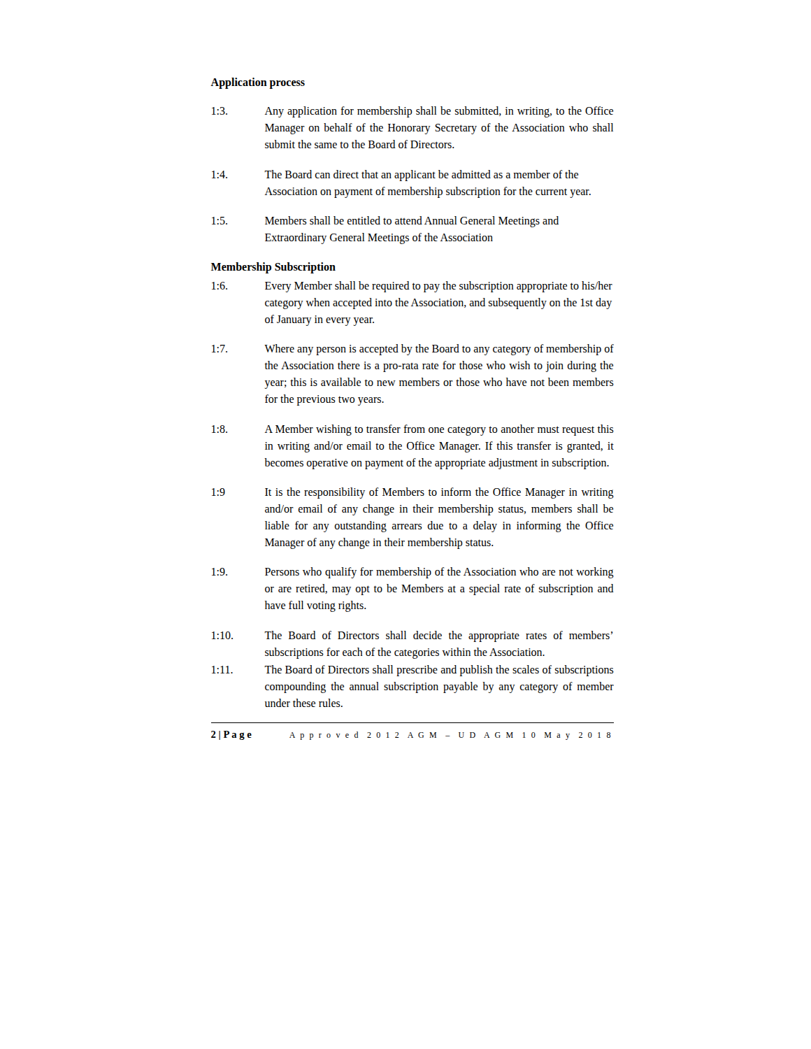Application process
1:3.
Any application for membership shall be submitted, in writing, to the Office Manager on behalf of the Honorary Secretary of the Association who shall submit the same to the Board of Directors.
1:4.
The Board can direct that an applicant be admitted as a member of the Association on payment of membership subscription for the current year.
1:5.
Members shall be entitled to attend Annual General Meetings and Extraordinary General Meetings of the Association
Membership Subscription
1:6.
Every Member shall be required to pay the subscription appropriate to his/her category when accepted into the Association, and subsequently on the 1st day of January in every year.
1:7.
Where any person is accepted by the Board to any category of membership of the Association there is a pro-rata rate for those who wish to join during the year; this is available to new members or those who have not been members for the previous two years.
1:8.
A Member wishing to transfer from one category to another must request this in writing and/or email to the Office Manager. If this transfer is granted, it becomes operative on payment of the appropriate adjustment in subscription.
1:9
It is the responsibility of Members to inform the Office Manager in writing and/or email of any change in their membership status, members shall be liable for any outstanding arrears due to a delay in informing the Office Manager of any change in their membership status.
1:9.
Persons who qualify for membership of the Association who are not working or are retired, may opt to be Members at a special rate of subscription and have full voting rights.
1:10.
The Board of Directors shall decide the appropriate rates of members’ subscriptions for each of the categories within the Association.
1:11.
The Board of Directors shall prescribe and publish the scales of subscriptions compounding the annual subscription payable by any category of member under these rules.
2 | P a g e A p p r o v e d 2 0 1 2 A G M – U D A G M 1 0 M a y 2 0 1 8